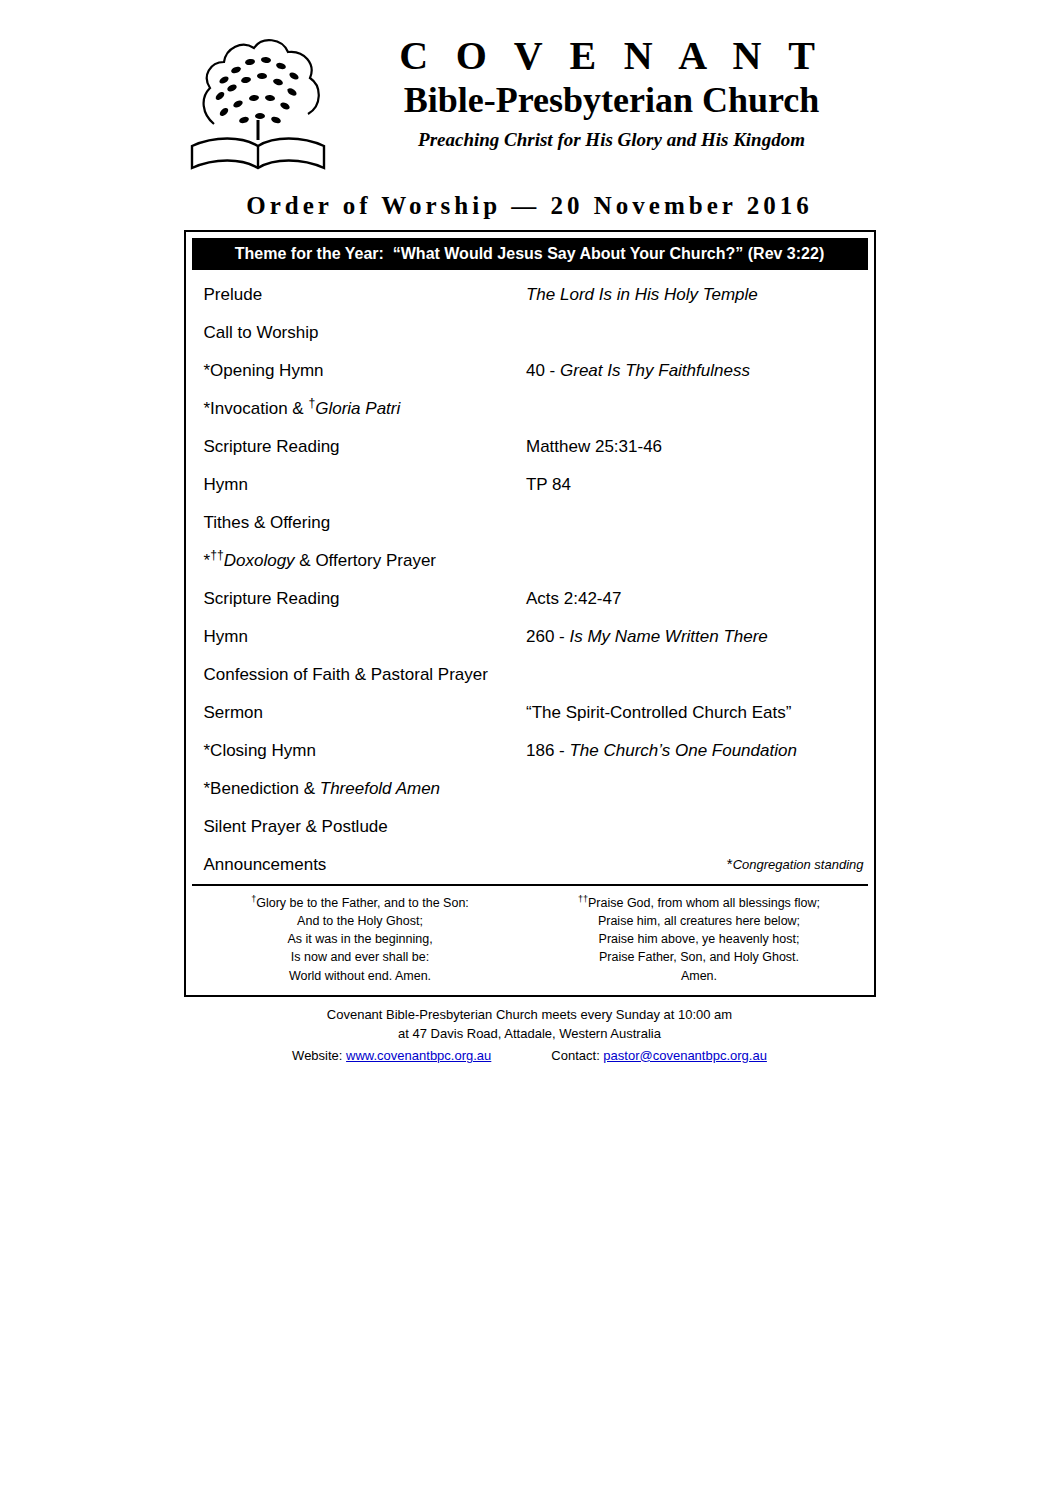C O V E N A N T
Bible-Presbyterian Church
Preaching Christ for His Glory and His Kingdom
Order of Worship — 20 November 2016
Theme for the Year: “What Would Jesus Say About Your Church?” (Rev 3:22)
| Prelude | The Lord Is in His Holy Temple |
| Call to Worship | |
| *Opening Hymn | 40 - Great Is Thy Faithfulness |
| *Invocation & † Gloria Patri | |
| Scripture Reading | Matthew 25:31-46 |
| Hymn | TP 84 |
| Tithes & Offering | |
| * †† Doxology & Offertory Prayer | |
| Scripture Reading | Acts 2:42-47 |
| Hymn | 260 - Is My Name Written There |
| Confession of Faith & Pastoral Prayer | |
| Sermon | “The Spirit-Controlled Church Eats” |
| *Closing Hymn | 186 - The Church’s One Foundation |
| *Benediction & Threefold Amen | |
| Silent Prayer & Postlude | |
| Announcements | * Congregation standing |
†Glory be to the Father, and to the Son:
And to the Holy Ghost;
As it was in the beginning,
Is now and ever shall be:
World without end. Amen.
††Praise God, from whom all blessings flow;
Praise him, all creatures here below;
Praise him above, ye heavenly host;
Praise Father, Son, and Holy Ghost.
Amen.
Covenant Bible-Presbyterian Church meets every Sunday at 10:00 am
at 47 Davis Road, Attadale, Western Australia
Website: www.covenantbpc.org.au Contact: pastor@covenantbpc.org.au